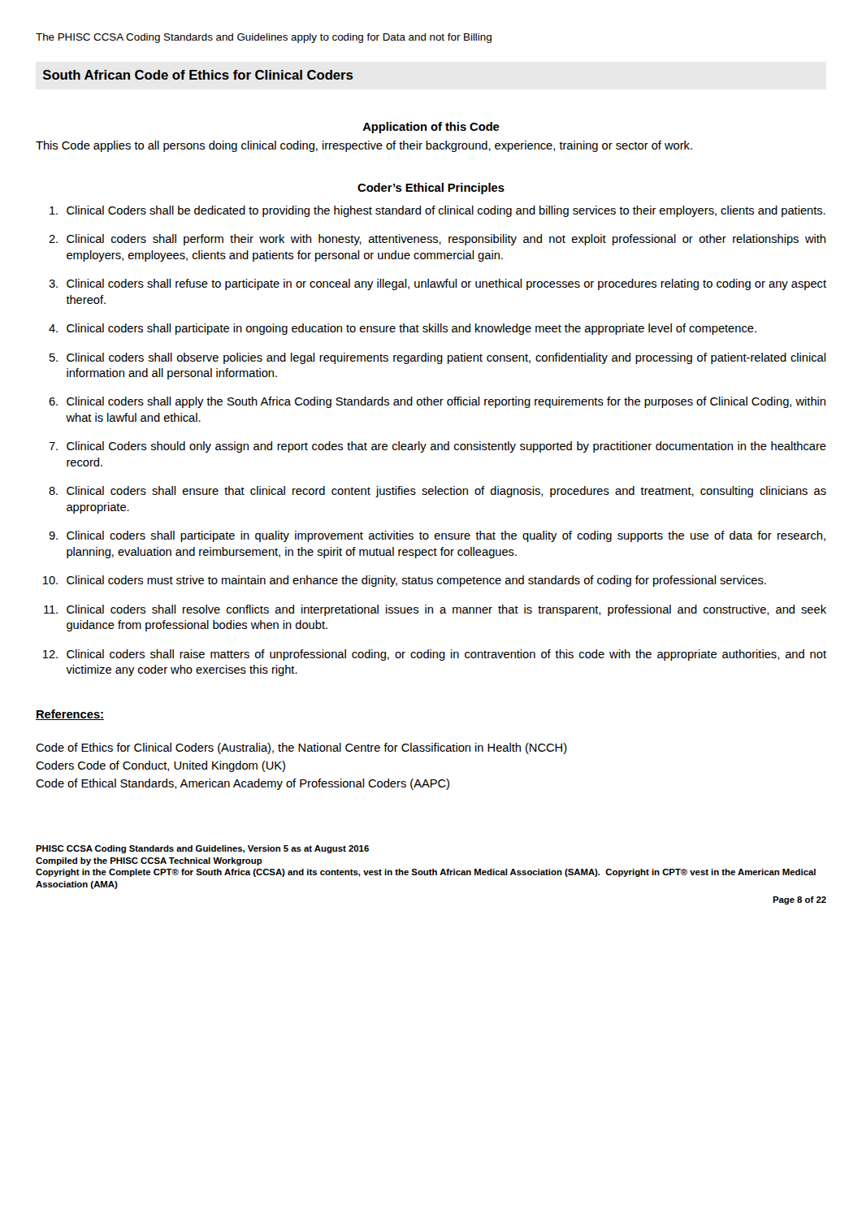The PHISC CCSA Coding Standards and Guidelines apply to coding for Data and not for Billing
South African Code of Ethics for Clinical Coders
Application of this Code
This Code applies to all persons doing clinical coding, irrespective of their background, experience, training or sector of work.
Coder’s Ethical Principles
Clinical Coders shall be dedicated to providing the highest standard of clinical coding and billing services to their employers, clients and patients.
Clinical coders shall perform their work with honesty, attentiveness, responsibility and not exploit professional or other relationships with employers, employees, clients and patients for personal or undue commercial gain.
Clinical coders shall refuse to participate in or conceal any illegal, unlawful or unethical processes or procedures relating to coding or any aspect thereof.
Clinical coders shall participate in ongoing education to ensure that skills and knowledge meet the appropriate level of competence.
Clinical coders shall observe policies and legal requirements regarding patient consent, confidentiality and processing of patient-related clinical information and all personal information.
Clinical coders shall apply the South Africa Coding Standards and other official reporting requirements for the purposes of Clinical Coding, within what is lawful and ethical.
Clinical Coders should only assign and report codes that are clearly and consistently supported by practitioner documentation in the healthcare record.
Clinical coders shall ensure that clinical record content justifies selection of diagnosis, procedures and treatment, consulting clinicians as appropriate.
Clinical coders shall participate in quality improvement activities to ensure that the quality of coding supports the use of data for research, planning, evaluation and reimbursement, in the spirit of mutual respect for colleagues.
Clinical coders must strive to maintain and enhance the dignity, status competence and standards of coding for professional services.
Clinical coders shall resolve conflicts and interpretational issues in a manner that is transparent, professional and constructive, and seek guidance from professional bodies when in doubt.
Clinical coders shall raise matters of unprofessional coding, or coding in contravention of this code with the appropriate authorities, and not victimize any coder who exercises this right.
References:
Code of Ethics for Clinical Coders (Australia), the National Centre for Classification in Health (NCCH)
Coders Code of Conduct, United Kingdom (UK)
Code of Ethical Standards, American Academy of Professional Coders (AAPC)
PHISC CCSA Coding Standards and Guidelines, Version 5 as at August 2016
Compiled by the PHISC CCSA Technical Workgroup
Copyright in the Complete CPT® for South Africa (CCSA) and its contents, vest in the South African Medical Association (SAMA). Copyright in CPT® vest in the American Medical Association (AMA)
Page 8 of 22